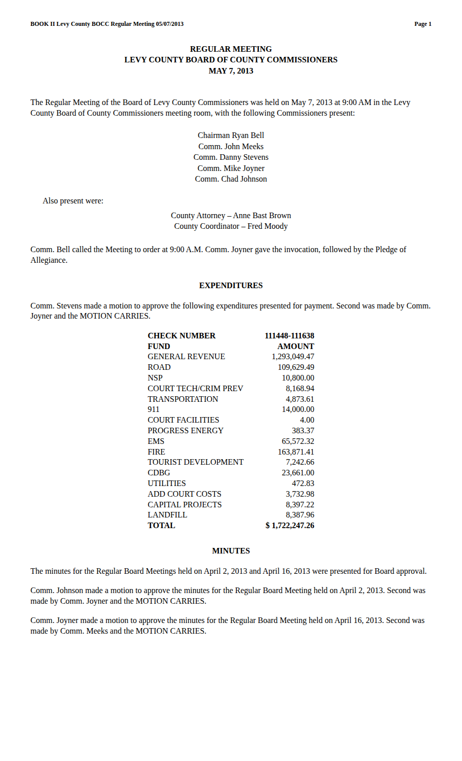BOOK II Levy County BOCC Regular Meeting 05/07/2013 Page 1
REGULAR MEETING LEVY COUNTY BOARD OF COUNTY COMMISSIONERS MAY 7, 2013
The Regular Meeting of the Board of Levy County Commissioners was held on May 7, 2013 at 9:00 AM in the Levy County Board of County Commissioners meeting room, with the following Commissioners present:
Chairman Ryan Bell Comm. John Meeks Comm. Danny Stevens Comm. Mike Joyner Comm. Chad Johnson
Also present were:
County Attorney – Anne Bast Brown County Coordinator – Fred Moody
Comm. Bell called the Meeting to order at 9:00 A.M. Comm. Joyner gave the invocation, followed by the Pledge of Allegiance.
EXPENDITURES
Comm. Stevens made a motion to approve the following expenditures presented for payment. Second was made by Comm. Joyner and the MOTION CARRIES.
| CHECK NUMBER | 111448-111638 |
| FUND | AMOUNT |
| GENERAL REVENUE | 1,293,049.47 |
| ROAD | 109,629.49 |
| NSP | 10,800.00 |
| COURT TECH/CRIM PREV | 8,168.94 |
| TRANSPORTATION | 4,873.61 |
| 911 | 14,000.00 |
| COURT FACILITIES | 4.00 |
| PROGRESS ENERGY | 383.37 |
| EMS | 65,572.32 |
| FIRE | 163,871.41 |
| TOURIST DEVELOPMENT | 7,242.66 |
| CDBG | 23,661.00 |
| UTILITIES | 472.83 |
| ADD COURT COSTS | 3,732.98 |
| CAPITAL PROJECTS | 8,397.22 |
| LANDFILL | 8,387.96 |
| TOTAL | $ 1,722,247.26 |
MINUTES
The minutes for the Regular Board Meetings held on April 2, 2013 and April 16, 2013 were presented for Board approval.
Comm. Johnson made a motion to approve the minutes for the Regular Board Meeting held on April 2, 2013. Second was made by Comm. Joyner and the MOTION CARRIES.
Comm. Joyner made a motion to approve the minutes for the Regular Board Meeting held on April 16, 2013. Second was made by Comm. Meeks and the MOTION CARRIES.